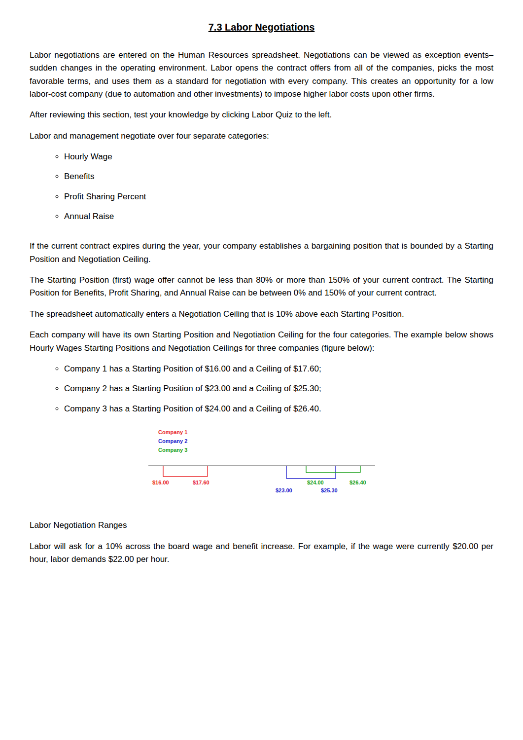7.3 Labor Negotiations
Labor negotiations are entered on the Human Resources spreadsheet. Negotiations can be viewed as exception events– sudden changes in the operating environment. Labor opens the contract offers from all of the companies, picks the most favorable terms, and uses them as a standard for negotiation with every company. This creates an opportunity for a low labor-cost company (due to automation and other investments) to impose higher labor costs upon other firms.
After reviewing this section, test your knowledge by clicking Labor Quiz to the left.
Labor and management negotiate over four separate categories:
Hourly Wage
Benefits
Profit Sharing Percent
Annual Raise
If the current contract expires during the year, your company establishes a bargaining position that is bounded by a Starting Position and Negotiation Ceiling.
The Starting Position (first) wage offer cannot be less than 80% or more than 150% of your current contract. The Starting Position for Benefits, Profit Sharing, and Annual Raise can be between 0% and 150% of your current contract.
The spreadsheet automatically enters a Negotiation Ceiling that is 10% above each Starting Position.
Each company will have its own Starting Position and Negotiation Ceiling for the four categories. The example below shows Hourly Wages Starting Positions and Negotiation Ceilings for three companies (figure below):
Company 1 has a Starting Position of $16.00 and a Ceiling of $17.60;
Company 2 has a Starting Position of $23.00 and a Ceiling of $25.30;
Company 3 has a Starting Position of $24.00 and a Ceiling of $26.40.
Company 1 Company 2 Company 3 $16.00 $17.60 $23.00 $25.30 $24.00 $26.40
Labor Negotiation Ranges
Labor will ask for a 10% across the board wage and benefit increase. For example, if the wage were currently $20.00 per hour, labor demands $22.00 per hour.